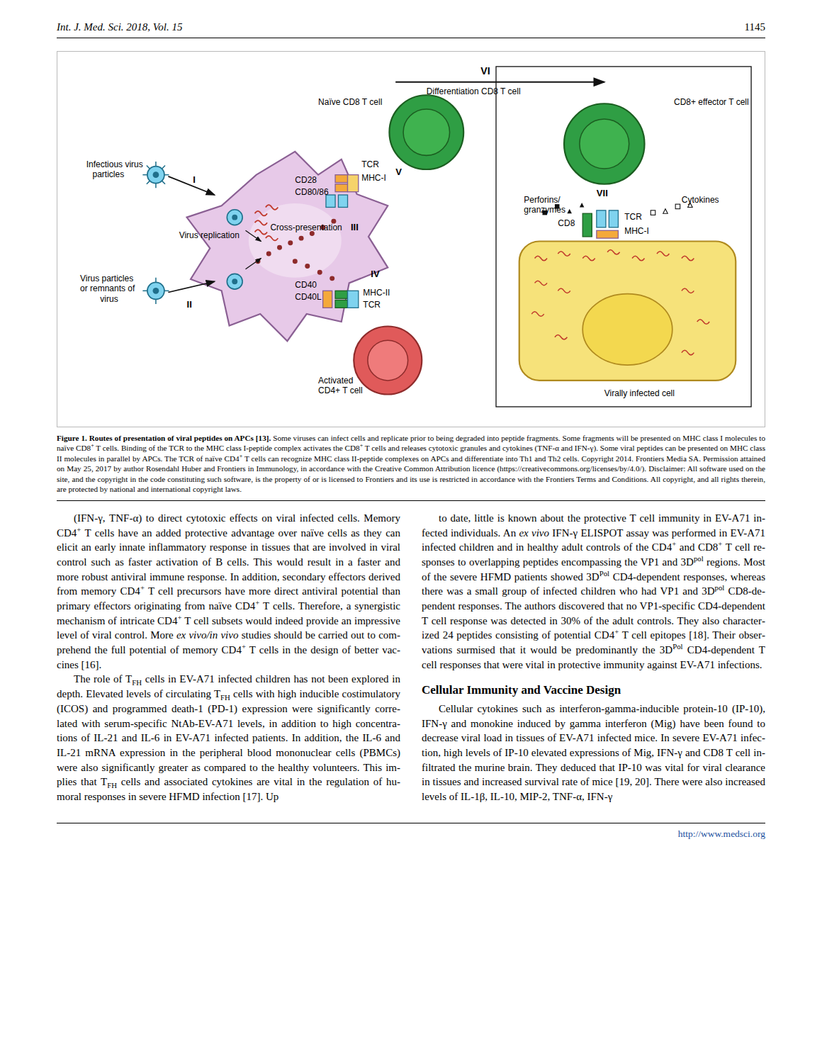Int. J. Med. Sci. 2018, Vol. 15 1145
Infectious virus particles I Virus replication Virus particles or remnants of virus II Cross-presentation III TCR MHC-I CD28 CD80/86 Naïve CD8 T cell V CD40 CD40L MHC-II TCR IV Activated CD4+ T cell VI Differentiation CD8 T cell CD8+ effector T cell VII Perforins/ granzymes Cytokines CD8 TCR MHC-I Virally infected cell
Figure 1. Routes of presentation of viral peptides on APCs [13]. Some viruses can infect cells and replicate prior to being degraded into peptide fragments. Some fragments will be presented on MHC class I molecules to naïve CD8+ T cells. Binding of the TCR to the MHC class I-peptide complex activates the CD8+ T cells and releases cytotoxic granules and cytokines (TNF-α and IFN-γ). Some viral peptides can be presented on MHC class II molecules in parallel by APCs. The TCR of naïve CD4+ T cells can recognize MHC class II-peptide complexes on APCs and differentiate into Th1 and Th2 cells. Copyright 2014. Frontiers Media SA. Permission attained on May 25, 2017 by author Rosendahl Huber and Frontiers in Immunology, in accordance with the Creative Common Attribution licence (https://creativecommons.org/licenses/by/4.0/). Disclaimer: All software used on the site, and the copyright in the code constituting such software, is the property of or is licensed to Frontiers and its use is restricted in accordance with the Frontiers Terms and Conditions. All copyright, and all rights therein, are protected by national and international copyright laws.
(IFN-γ, TNF-α) to direct cytotoxic effects on viral infected cells. Memory CD4+ T cells have an added protective advantage over naïve cells as they can elicit an early innate inflammatory response in tissues that are involved in viral control such as faster activation of B cells. This would result in a faster and more robust antiviral immune response. In addition, secondary effectors derived from memory CD4+ T cell precursors have more direct antiviral potential than primary effectors originating from naïve CD4+ T cells. Therefore, a synergistic mechanism of intricate CD4+ T cell subsets would indeed provide an impressive level of viral control. More ex vivo/in vivo studies should be carried out to comprehend the full potential of memory CD4+ T cells in the design of better vaccines [16].
The role of TFH cells in EV-A71 infected children has not been explored in depth. Elevated levels of circulating TFH cells with high inducible costimulatory (ICOS) and programmed death-1 (PD-1) expression were significantly correlated with serum-specific NtAb-EV-A71 levels, in addition to high concentrations of IL-21 and IL-6 in EV-A71 infected patients. In addition, the IL-6 and IL-21 mRNA expression in the peripheral blood mononuclear cells (PBMCs) were also significantly greater as compared to the healthy volunteers. This implies that TFH cells and associated cytokines are vital in the regulation of humoral responses in severe HFMD infection [17]. Up
to date, little is known about the protective T cell immunity in EV-A71 infected individuals. An ex vivo IFN-γ ELISPOT assay was performed in EV-A71 infected children and in healthy adult controls of the CD4+ and CD8+ T cell responses to overlapping peptides encompassing the VP1 and 3Dpol regions. Most of the severe HFMD patients showed 3DPol CD4-dependent responses, whereas there was a small group of infected children who had VP1 and 3Dpol CD8-dependent responses. The authors discovered that no VP1-specific CD4-dependent T cell response was detected in 30% of the adult controls. They also characterized 24 peptides consisting of potential CD4+ T cell epitopes [18]. Their observations surmised that it would be predominantly the 3DPol CD4-dependent T cell responses that were vital in protective immunity against EV-A71 infections.
Cellular Immunity and Vaccine Design
Cellular cytokines such as interferon-gamma-inducible protein-10 (IP-10), IFN-γ and monokine induced by gamma interferon (Mig) have been found to decrease viral load in tissues of EV-A71 infected mice. In severe EV-A71 infection, high levels of IP-10 elevated expressions of Mig, IFN-γ and CD8 T cell infiltrated the murine brain. They deduced that IP-10 was vital for viral clearance in tissues and increased survival rate of mice [19, 20]. There were also increased levels of IL-1β, IL-10, MIP-2, TNF-α, IFN-γ
http://www.medsci.org